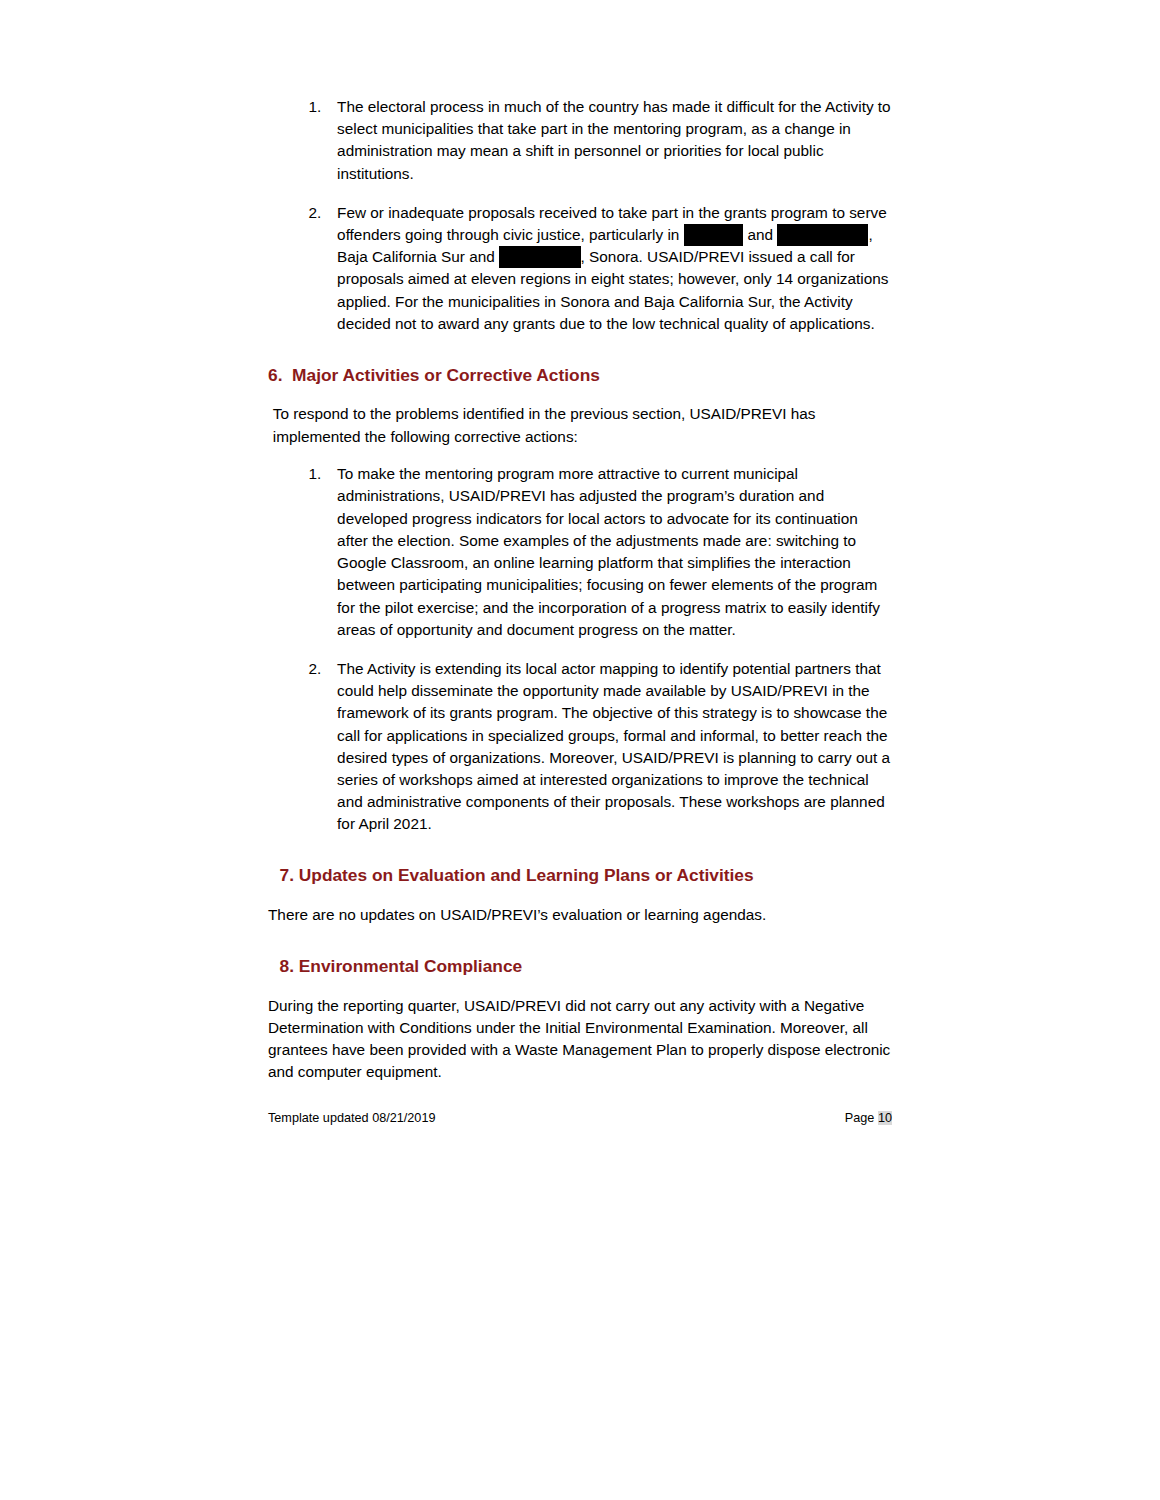The electoral process in much of the country has made it difficult for the Activity to select municipalities that take part in the mentoring program, as a change in administration may mean a shift in personnel or priorities for local public institutions.
Few or inadequate proposals received to take part in the grants program to serve offenders going through civic justice, particularly in and , Baja California Sur and , Sonora. USAID/PREVI issued a call for proposals aimed at eleven regions in eight states; however, only 14 organizations applied. For the municipalities in Sonora and Baja California Sur, the Activity decided not to award any grants due to the low technical quality of applications.
6. Major Activities or Corrective Actions
To respond to the problems identified in the previous section, USAID/PREVI has implemented the following corrective actions:
To make the mentoring program more attractive to current municipal administrations, USAID/PREVI has adjusted the program’s duration and developed progress indicators for local actors to advocate for its continuation after the election. Some examples of the adjustments made are: switching to Google Classroom, an online learning platform that simplifies the interaction between participating municipalities; focusing on fewer elements of the program for the pilot exercise; and the incorporation of a progress matrix to easily identify areas of opportunity and document progress on the matter.
The Activity is extending its local actor mapping to identify potential partners that could help disseminate the opportunity made available by USAID/PREVI in the framework of its grants program. The objective of this strategy is to showcase the call for applications in specialized groups, formal and informal, to better reach the desired types of organizations. Moreover, USAID/PREVI is planning to carry out a series of workshops aimed at interested organizations to improve the technical and administrative components of their proposals. These workshops are planned for April 2021.
7. Updates on Evaluation and Learning Plans or Activities
There are no updates on USAID/PREVI’s evaluation or learning agendas.
8. Environmental Compliance
During the reporting quarter, USAID/PREVI did not carry out any activity with a Negative Determination with Conditions under the Initial Environmental Examination. Moreover, all grantees have been provided with a Waste Management Plan to properly dispose electronic and computer equipment.
Template updated 08/21/2019 Page 10